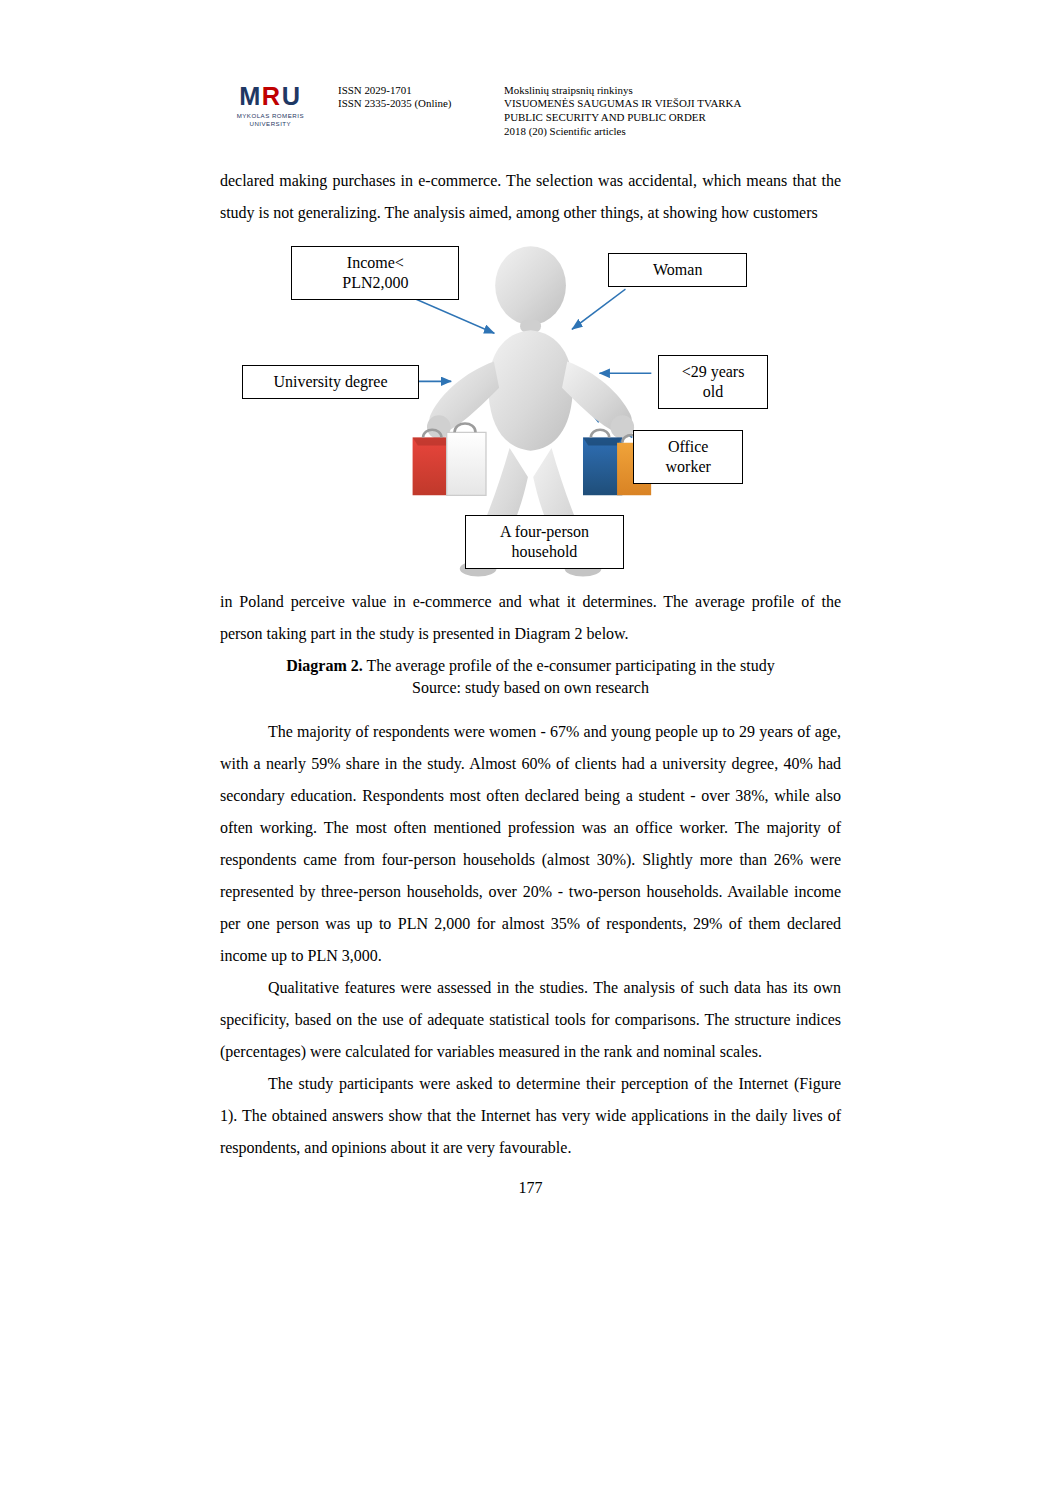MRU
MYKOLAS ROMERIS
UNIVERSITY
ISSN 2029-1701
ISSN 2335-2035 (Online)
Mokslinių straipsnių rinkinys
Visuomenės saugumas ir viešoji tvarka
Public security and public order
2018 (20) Scientific articles
declared making purchases in e-commerce. The selection was accidental, which means that the study is not generalizing. The analysis aimed, among other things, at showing how customers
Income<
PLN2,000
Woman
University degree
<29 years
old
Office
worker
A four-person
household
in Poland perceive value in e-commerce and what it determines. The average profile of the person taking part in the study is presented in Diagram 2 below.
Diagram 2. The average profile of the e-consumer participating in the study Source: study based on own research
The majority of respondents were women - 67% and young people up to 29 years of age, with a nearly 59% share in the study. Almost 60% of clients had a university degree, 40% had secondary education. Respondents most often declared being a student - over 38%, while also often working. The most often mentioned profession was an office worker. The majority of respondents came from four-person households (almost 30%). Slightly more than 26% were represented by three-person households, over 20% - two-person households. Available income per one person was up to PLN 2,000 for almost 35% of respondents, 29% of them declared income up to PLN 3,000.
Qualitative features were assessed in the studies. The analysis of such data has its own specificity, based on the use of adequate statistical tools for comparisons. The structure indices (percentages) were calculated for variables measured in the rank and nominal scales.
The study participants were asked to determine their perception of the Internet (Figure 1). The obtained answers show that the Internet has very wide applications in the daily lives of respondents, and opinions about it are very favourable.
177